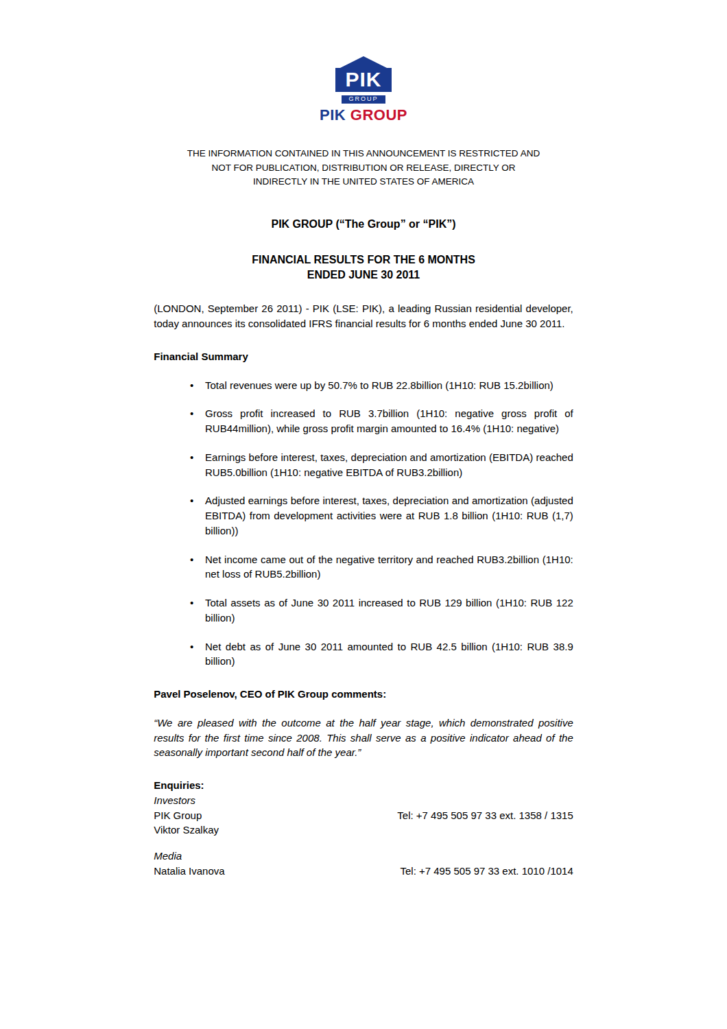PIK
GROUP
PIK GROUP
The information contained in this announcement is restricted and
not for publication, distribution or release, directly or
indirectly in the United States of America
PIK GROUP (“The Group” or “PIK”)
FINANCIAL RESULTS FOR THE 6 MONTHS
ENDED JUNE 30 2011
(LONDON, September 26 2011) - PIK (LSE: PIK), a leading Russian residential developer, today announces its consolidated IFRS financial results for 6 months ended June 30 2011.
Financial Summary
Total revenues were up by 50.7% to RUB 22.8billion (1H10: RUB 15.2billion)
Gross profit increased to RUB 3.7billion (1H10: negative gross profit of RUB44million), while gross profit margin amounted to 16.4% (1H10: negative)
Earnings before interest, taxes, depreciation and amortization (EBITDA) reached RUB5.0billion (1H10: negative EBITDA of RUB3.2billion)
Adjusted earnings before interest, taxes, depreciation and amortization (adjusted EBITDA) from development activities were at RUB 1.8 billion (1H10: RUB (1,7) billion))
Net income came out of the negative territory and reached RUB3.2billion (1H10: net loss of RUB5.2billion)
Total assets as of June 30 2011 increased to RUB 129 billion (1H10: RUB 122 billion)
Net debt as of June 30 2011 amounted to RUB 42.5 billion (1H10: RUB 38.9 billion)
Pavel Poselenov, CEO of PIK Group comments:
“We are pleased with the outcome at the half year stage, which demonstrated positive results for the first time since 2008. This shall serve as a positive indicator ahead of the seasonally important second half of the year.”
Enquiries:
Investors
PIK Group
Tel: +7 495 505 97 33 ext. 1358 / 1315
Viktor Szalkay
Media
Natalia Ivanova
Tel: +7 495 505 97 33 ext. 1010 /1014